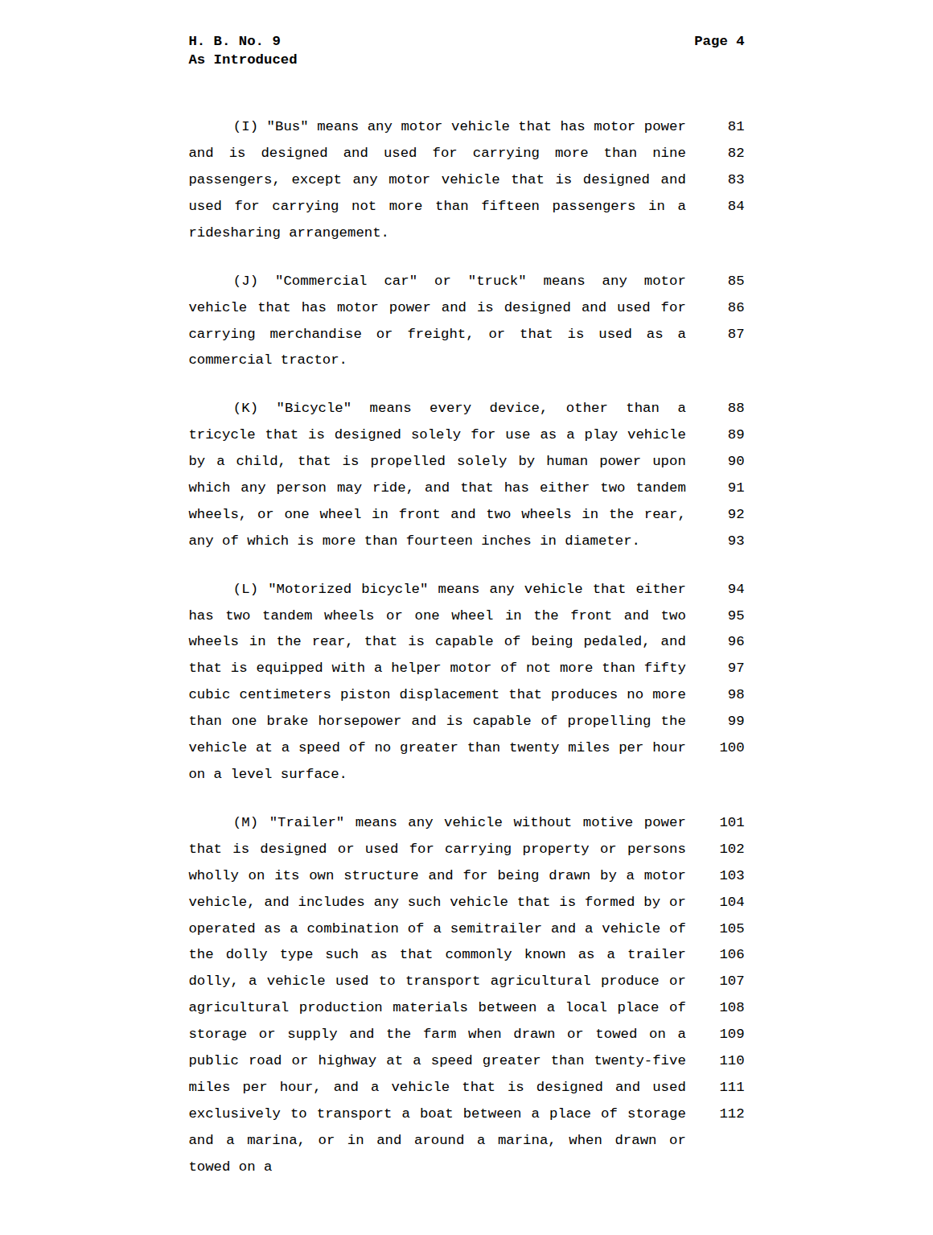H. B. No. 9 As Introduced
Page 4
81 82 83 84 (I) "Bus" means any motor vehicle that has motor power and is designed and used for carrying more than nine passengers, except any motor vehicle that is designed and used for carrying not more than fifteen passengers in a ridesharing arrangement.
85 86 87 (J) "Commercial car" or "truck" means any motor vehicle that has motor power and is designed and used for carrying merchandise or freight, or that is used as a commercial tractor.
88 89 90 91 92 93 (K) "Bicycle" means every device, other than a tricycle that is designed solely for use as a play vehicle by a child, that is propelled solely by human power upon which any person may ride, and that has either two tandem wheels, or one wheel in front and two wheels in the rear, any of which is more than fourteen inches in diameter.
94 95 96 97 98 99 100 (L) "Motorized bicycle" means any vehicle that either has two tandem wheels or one wheel in the front and two wheels in the rear, that is capable of being pedaled, and that is equipped with a helper motor of not more than fifty cubic centimeters piston displacement that produces no more than one brake horsepower and is capable of propelling the vehicle at a speed of no greater than twenty miles per hour on a level surface.
101 102 103 104 105 106 107 108 109 110 111 112 (M) "Trailer" means any vehicle without motive power that is designed or used for carrying property or persons wholly on its own structure and for being drawn by a motor vehicle, and includes any such vehicle that is formed by or operated as a combination of a semitrailer and a vehicle of the dolly type such as that commonly known as a trailer dolly, a vehicle used to transport agricultural produce or agricultural production materials between a local place of storage or supply and the farm when drawn or towed on a public road or highway at a speed greater than twenty-five miles per hour, and a vehicle that is designed and used exclusively to transport a boat between a place of storage and a marina, or in and around a marina, when drawn or towed on a